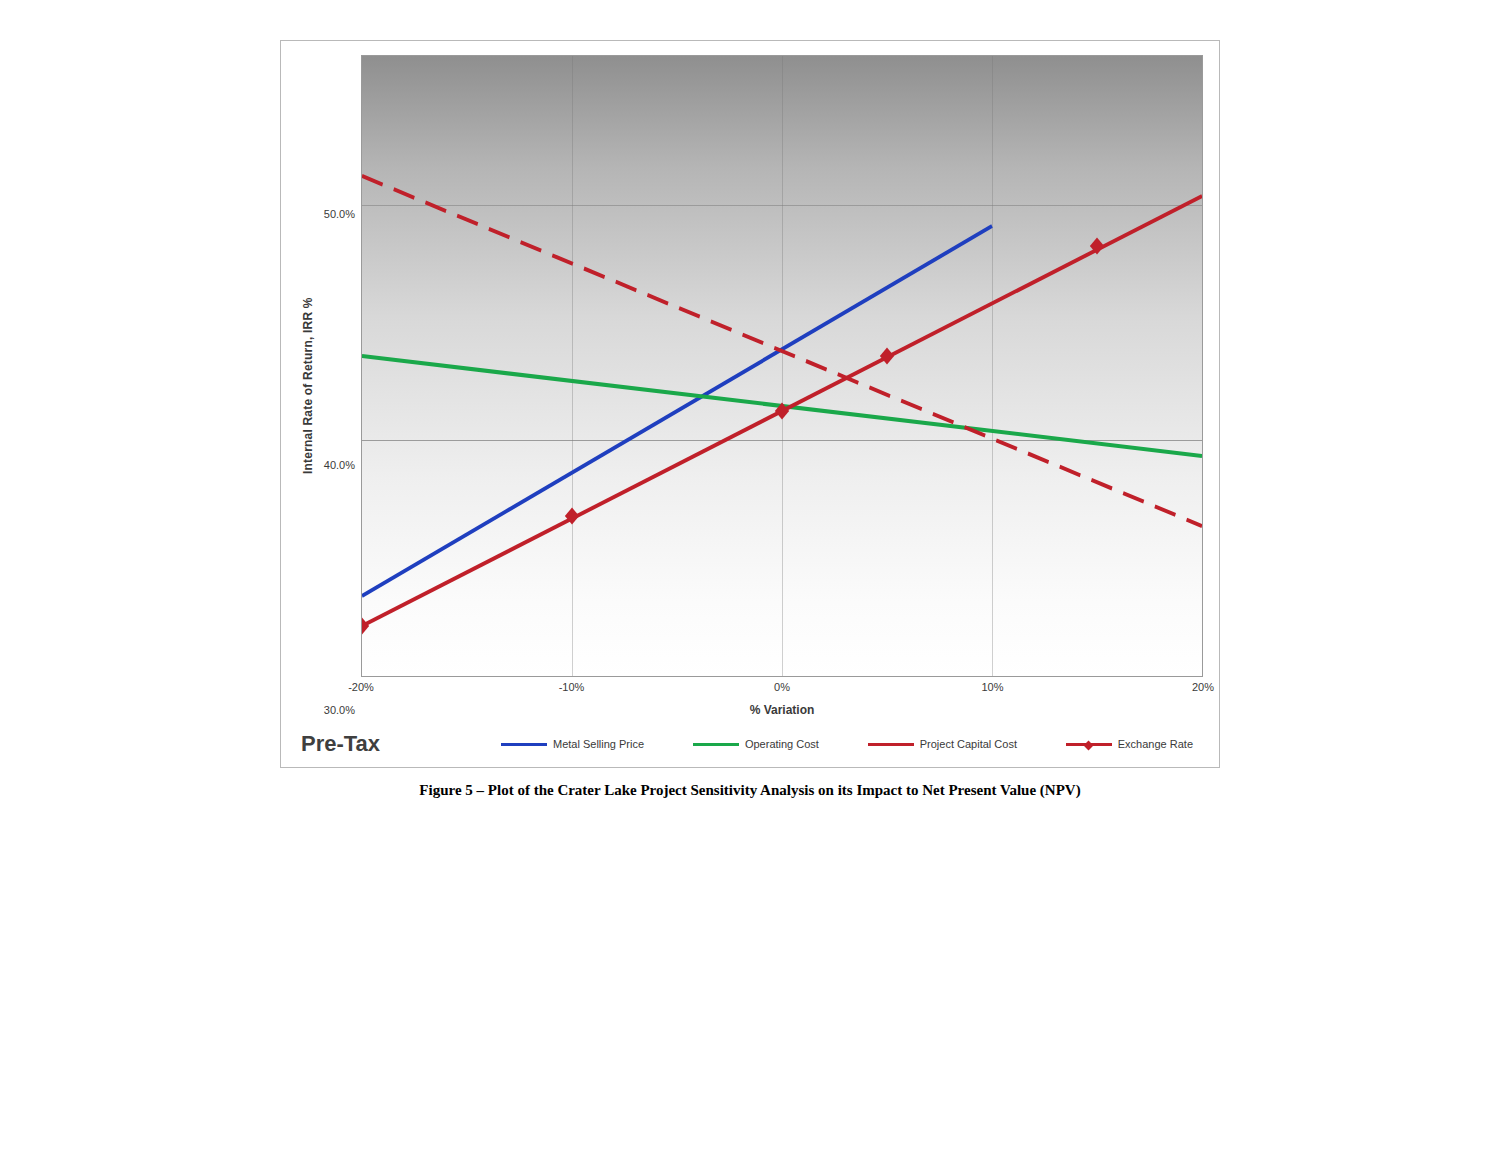Internal Rate of Return, IRR %
50.0% 40.0% 30.0%
-20% -10% 0% 10% 20%
% Variation
Pre-Tax
Metal Selling Price
Operating Cost
Project Capital Cost
Exchange Rate
Figure 5 – Plot of the Crater Lake Project Sensitivity Analysis on its Impact to Net Present Value (NPV)